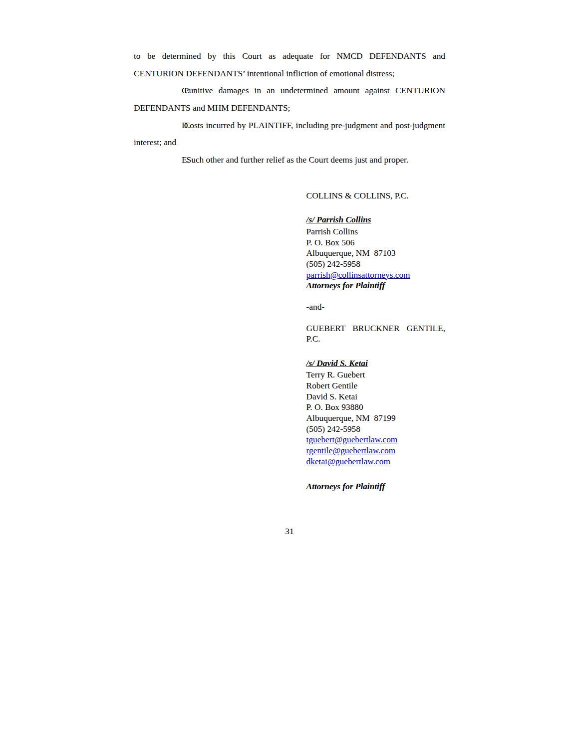to be determined by this Court as adequate for NMCD DEFENDANTS and CENTURION DEFENDANTS’ intentional infliction of emotional distress;
C. Punitive damages in an undetermined amount against CENTURION DEFENDANTS and MHM DEFENDANTS;
D. Costs incurred by PLAINTIFF, including pre-judgment and post-judgment interest; and
E. Such other and further relief as the Court deems just and proper.
COLLINS & COLLINS, P.C.
/s/ Parrish Collins
Parrish Collins
P. O. Box 506
Albuquerque, NM 87103
(505) 242-5958
parrish@collinsattorneys.com
Attorneys for Plaintiff
-and-
GUEBERT BRUCKNER GENTILE, P.C.
/s/ David S. Ketai
Terry R. Guebert
Robert Gentile
David S. Ketai
P. O. Box 93880
Albuquerque, NM 87199
(505) 242-5958
tguebert@guebertlaw.com
rgentile@guebertlaw.com
dketai@guebertlaw.com
Attorneys for Plaintiff
31